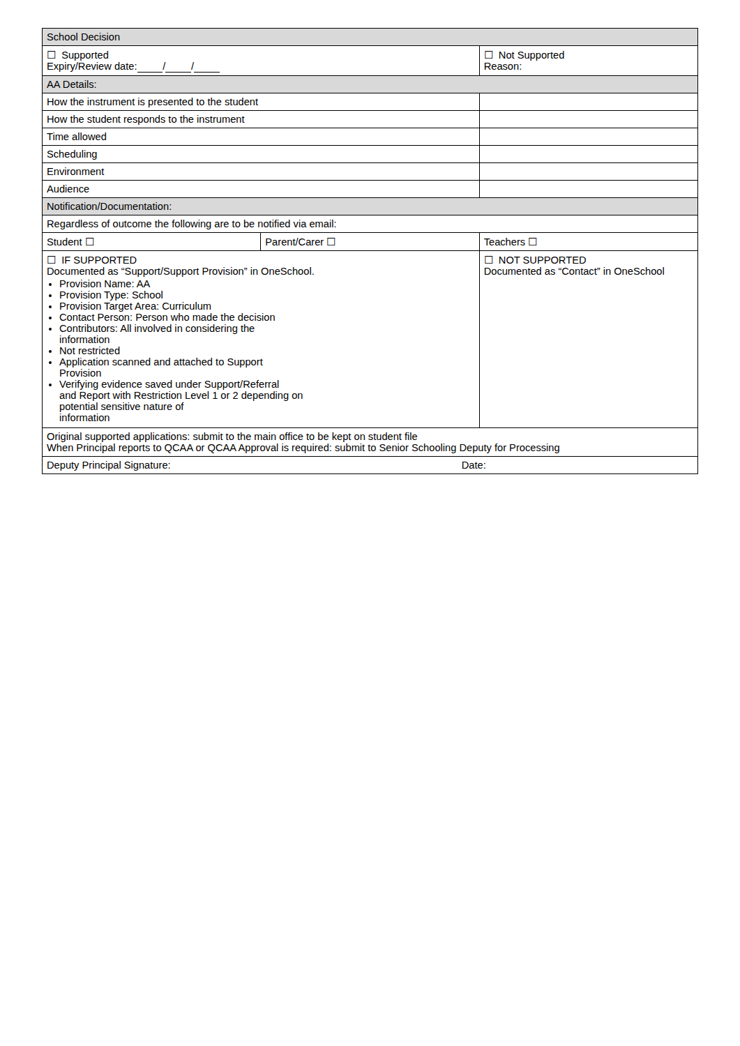| School Decision |
| ☐ Supported Expiry/Review date: / / | ☐ Not Supported Reason: |
| AA Details: |
| How the instrument is presented to the student | |
| How the student responds to the instrument | |
| Time allowed | |
| Scheduling | |
| Environment | |
| Audience | |
| Notification/Documentation: |
| Regardless of outcome the following are to be notified via email: |
| Student ☐ | Parent/Carer ☐ | Teachers ☐ |
| ☐ IF SUPPORTED Documented as “Support/Support Provision” in OneSchool. Provision Name: AA Provision Type: School Provision Target Area: Curriculum Contact Person: Person who made the decision Contributors: All involved in considering the information Not restricted Application scanned and attached to Support Provision Verifying evidence saved under Support/Referral and Report with Restriction Level 1 or 2 depending on potential sensitive nature of information | ☐ NOT SUPPORTED Documented as “Contact” in OneSchool |
| Original supported applications: submit to the main office to be kept on student file When Principal reports to QCAA or QCAA Approval is required: submit to Senior Schooling Deputy for Processing |
| Deputy Principal Signature: Date: |